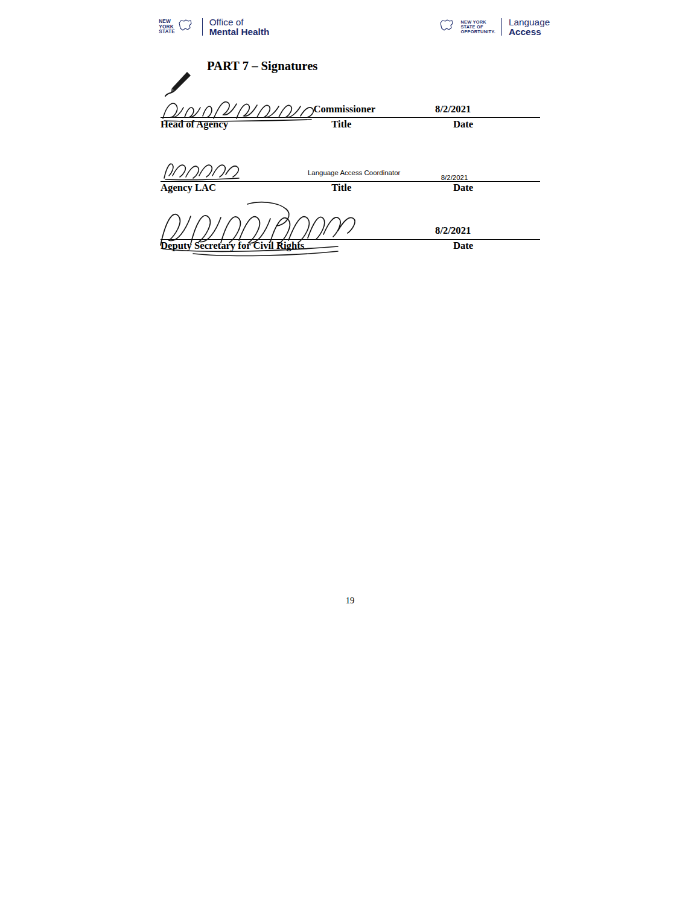NEW
YORK
STATE
Office of
Mental Health
NEW YORK
STATE OF
OPPORTUNITY.
Language
Access
PART 7 – Signatures
Head of Agency Title Date
Commissioner
8/2/2021
Agency LAC Title Date
Language Access Coordinator
8/2/2021
Deputy Secretary for Civil Rights Date
8/2/2021
19